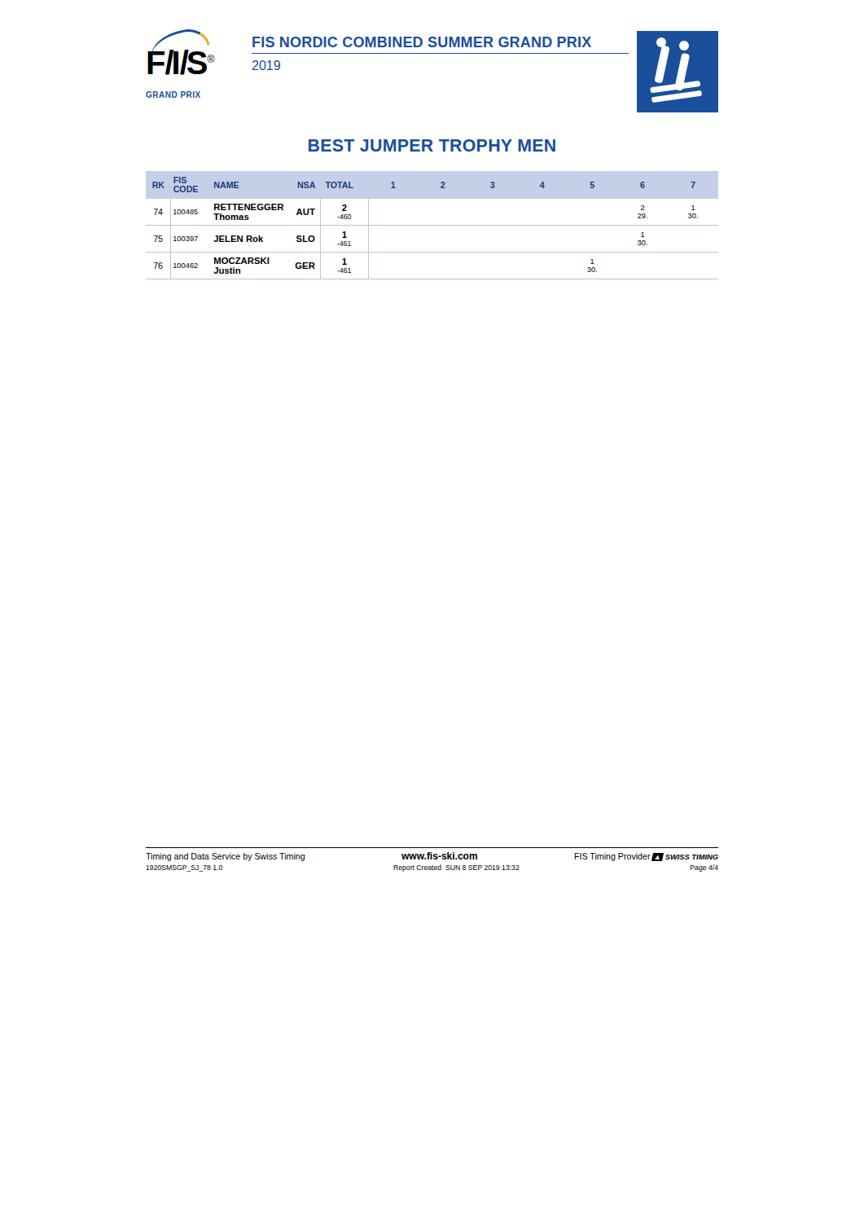F/I/S®
GRAND PRIX
FIS NORDIC COMBINED SUMMER GRAND PRIX 2019
BEST JUMPER TROPHY MEN
| RK | FIS CODE | NAME | NSA | TOTAL | 1 | 2 | 3 | 4 | 5 | 6 | 7 |
| --- | --- | --- | --- | --- | --- | --- | --- | --- | --- | --- | --- |
| 74 | 100485 | RETTENEGGER Thomas | AUT | 2 -460 | | | | | | 2 29. | 1 30. |
| 75 | 100397 | JELEN Rok | SLO | 1 -461 | | | | | | 1 30. | |
| 76 | 100462 | MOCZARSKI Justin | GER | 1 -461 | | | | | 1 30. | | |
Timing and Data Service by Swiss Timing
www.fis-ski.com
FIS Timing Provider ▲SWISS TIMING
1920SMSGP_SJ_78 1.0
Report Created SUN 8 SEP 2019 13:32
Page 4/4